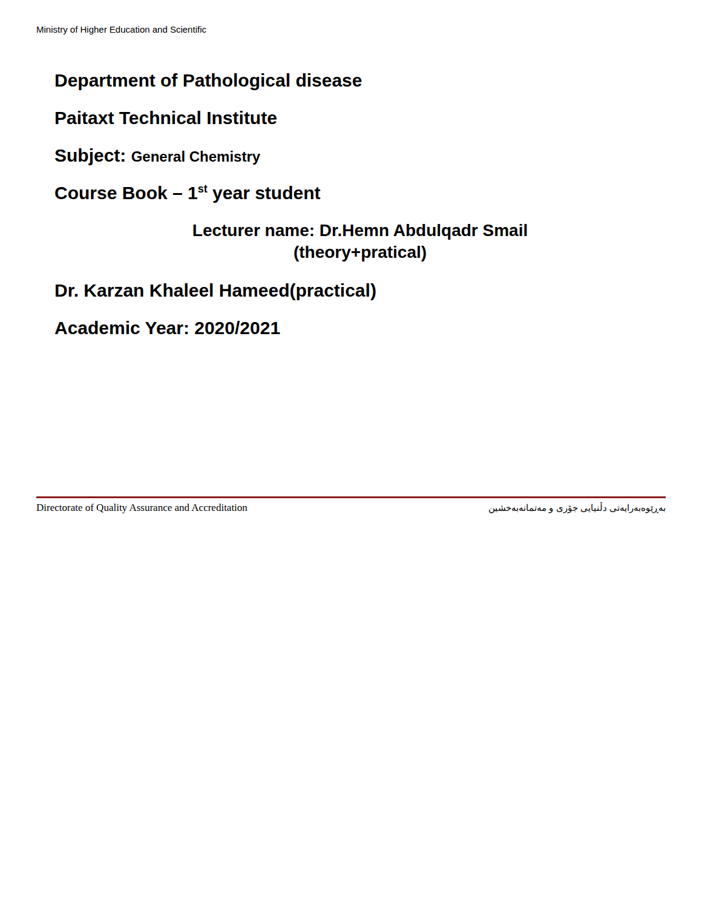Ministry of Higher Education and Scientific
Department of Pathological disease
Paitaxt Technical Institute
Subject: General Chemistry
Course Book – 1st year student
Lecturer name: Dr.Hemn Abdulqadr Smail (theory+pratical)
Dr. Karzan Khaleel Hameed(practical)
Academic Year: 2020/2021
Directorate of Quality Assurance and Accreditation
بەڕێوەبەرایەتی دڵنیایی جۆری و مەتمانەبەخشین